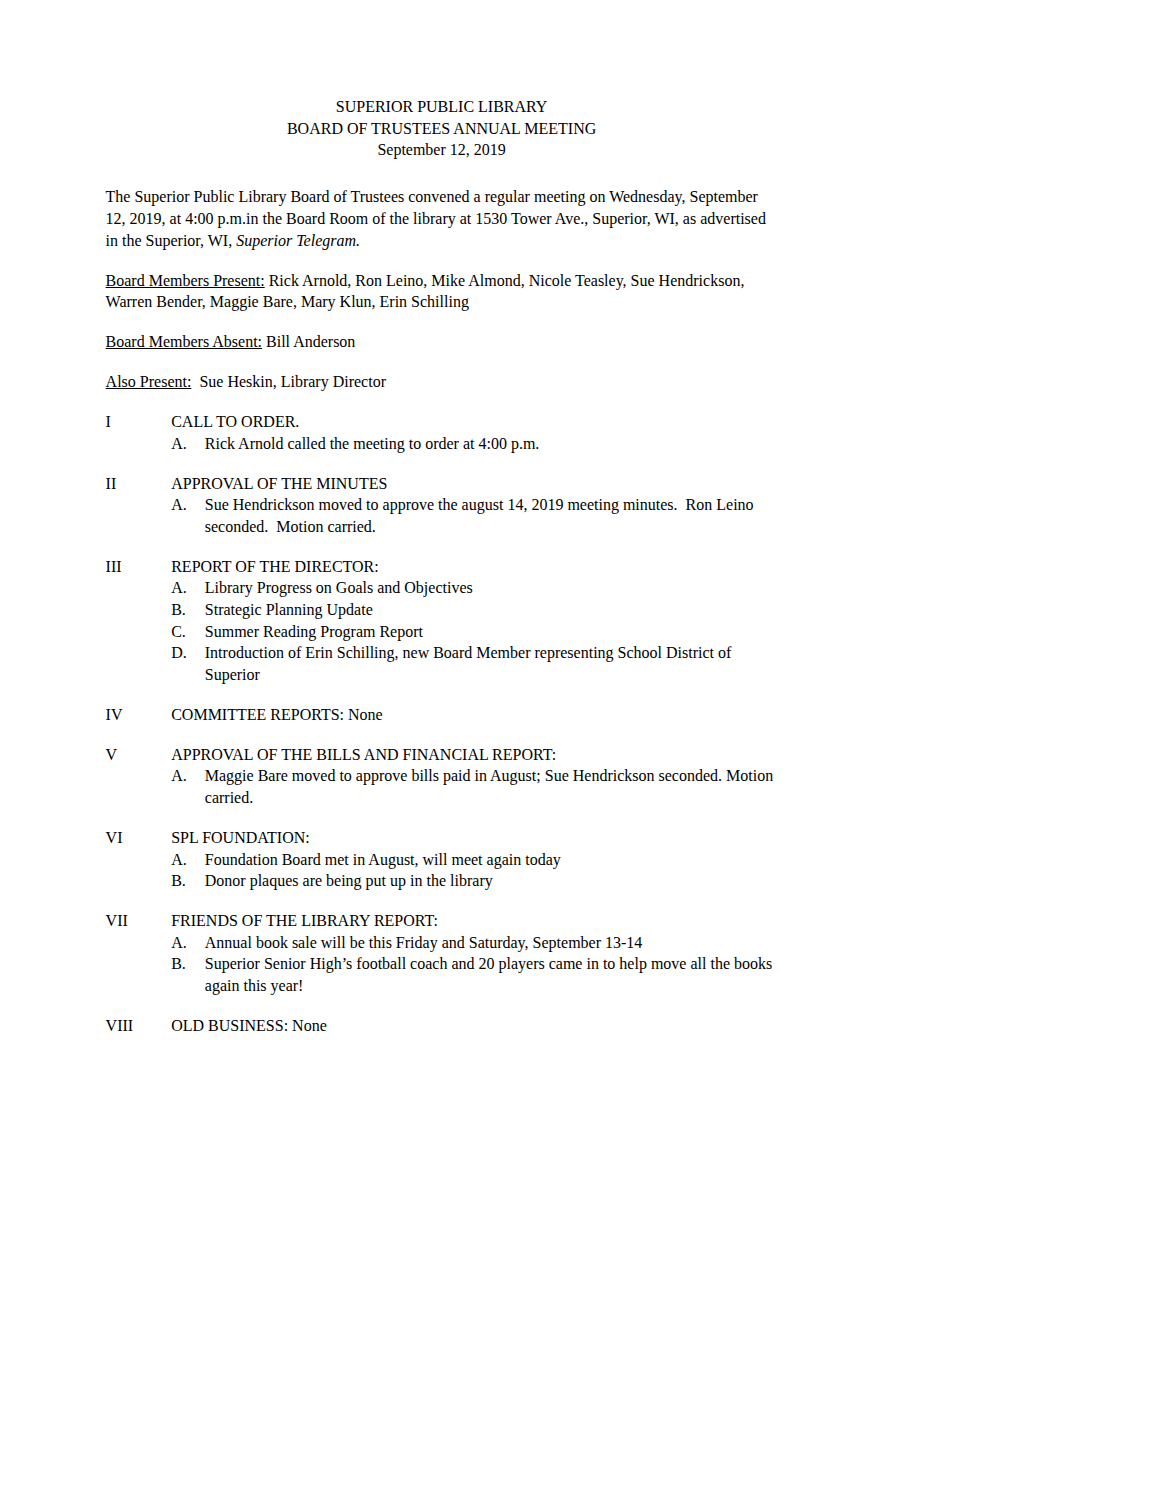SUPERIOR PUBLIC LIBRARY BOARD OF TRUSTEES ANNUAL MEETING September 12, 2019
The Superior Public Library Board of Trustees convened a regular meeting on Wednesday, September 12, 2019, at 4:00 p.m.in the Board Room of the library at 1530 Tower Ave., Superior, WI, as advertised in the Superior, WI, Superior Telegram.
Board Members Present: Rick Arnold, Ron Leino, Mike Almond, Nicole Teasley, Sue Hendrickson, Warren Bender, Maggie Bare, Mary Klun, Erin Schilling
Board Members Absent: Bill Anderson
Also Present: Sue Heskin, Library Director
I CALL TO ORDER.
A. Rick Arnold called the meeting to order at 4:00 p.m.
II APPROVAL OF THE MINUTES
A. Sue Hendrickson moved to approve the august 14, 2019 meeting minutes. Ron Leino seconded. Motion carried.
III REPORT OF THE DIRECTOR:
A. Library Progress on Goals and Objectives
B. Strategic Planning Update
C. Summer Reading Program Report
D. Introduction of Erin Schilling, new Board Member representing School District of Superior
IV COMMITTEE REPORTS: None
V APPROVAL OF THE BILLS AND FINANCIAL REPORT:
A. Maggie Bare moved to approve bills paid in August; Sue Hendrickson seconded. Motion carried.
VI SPL FOUNDATION:
A. Foundation Board met in August, will meet again today
B. Donor plaques are being put up in the library
VII FRIENDS OF THE LIBRARY REPORT:
A. Annual book sale will be this Friday and Saturday, September 13-14
B. Superior Senior High’s football coach and 20 players came in to help move all the books again this year!
VIII OLD BUSINESS: None